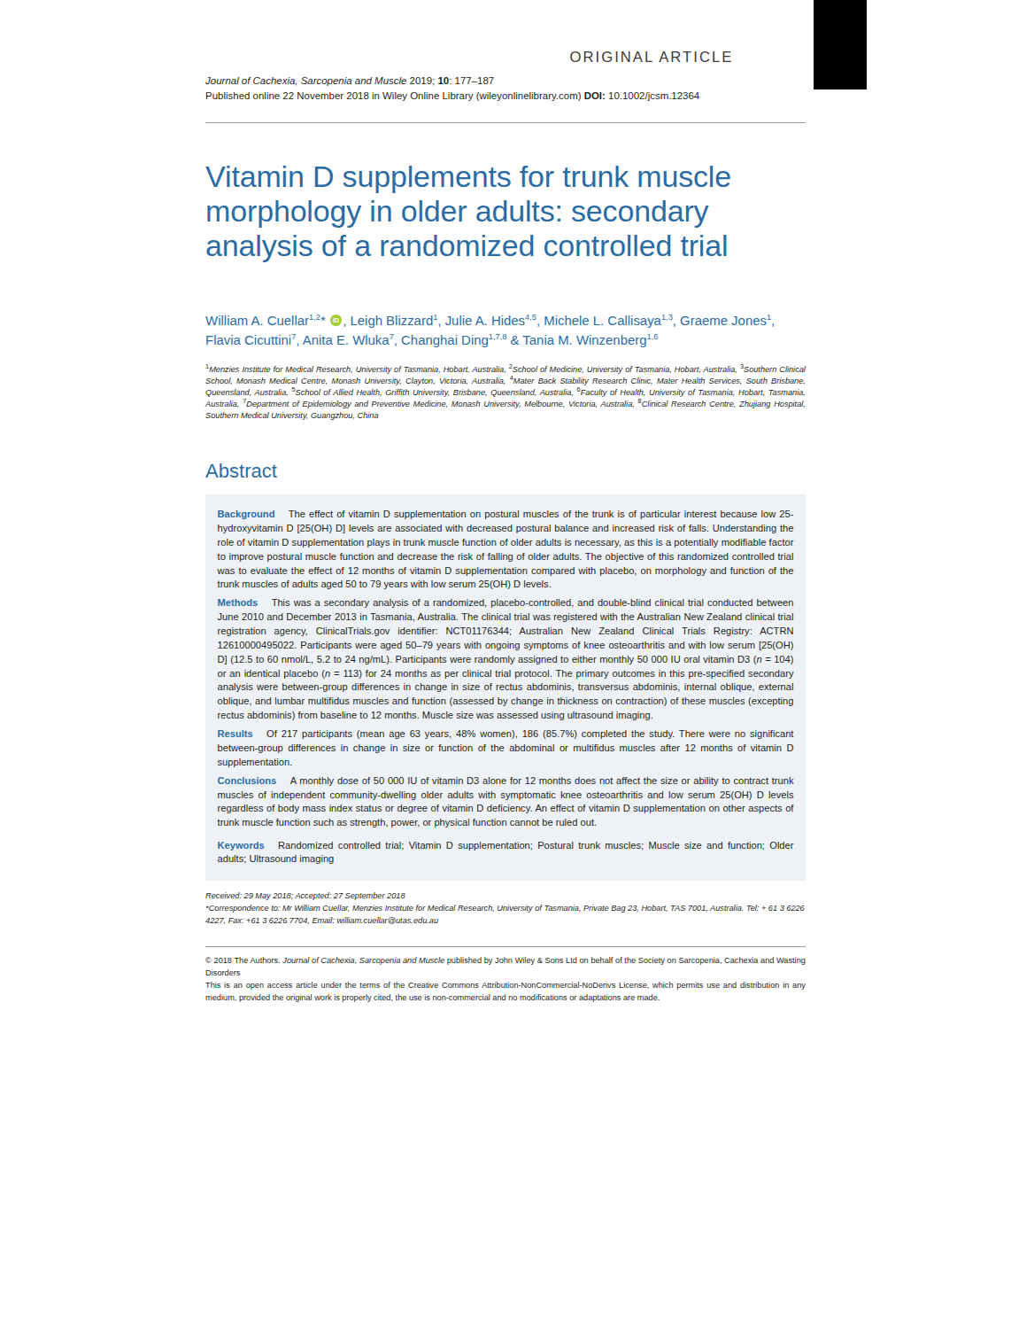ORIGINAL ARTICLE
Journal of Cachexia, Sarcopenia and Muscle 2019; 10: 177–187
Published online 22 November 2018 in Wiley Online Library (wileyonlinelibrary.com) DOI: 10.1002/jcsm.12364
Vitamin D supplements for trunk muscle morphology in older adults: secondary analysis of a randomized controlled trial
William A. Cuellar1,2* , Leigh Blizzard1, Julie A. Hides4,5, Michele L. Callisaya1,3, Graeme Jones1, Flavia Cicuttini7, Anita E. Wluka7, Changhai Ding1,7,8 & Tania M. Winzenberg1,6
1Menzies Institute for Medical Research, University of Tasmania, Hobart, Australia, 2School of Medicine, University of Tasmania, Hobart, Australia, 3Southern Clinical School, Monash Medical Centre, Monash University, Clayton, Victoria, Australia, 4Mater Back Stability Research Clinic, Mater Health Services, South Brisbane, Queensland, Australia, 5School of Allied Health, Griffith University, Brisbane, Queensland, Australia, 6Faculty of Health, University of Tasmania, Hobart, Tasmania, Australia, 7Department of Epidemiology and Preventive Medicine, Monash University, Melbourne, Victoria, Australia, 8Clinical Research Centre, Zhujiang Hospital, Southern Medical University, Guangzhou, China
Abstract
Background The effect of vitamin D supplementation on postural muscles of the trunk is of particular interest because low 25-hydroxyvitamin D [25(OH) D] levels are associated with decreased postural balance and increased risk of falls. Understanding the role of vitamin D supplementation plays in trunk muscle function of older adults is necessary, as this is a potentially modifiable factor to improve postural muscle function and decrease the risk of falling of older adults. The objective of this randomized controlled trial was to evaluate the effect of 12 months of vitamin D supplementation compared with placebo, on morphology and function of the trunk muscles of adults aged 50 to 79 years with low serum 25(OH) D levels.
Methods This was a secondary analysis of a randomized, placebo-controlled, and double-blind clinical trial conducted between June 2010 and December 2013 in Tasmania, Australia. The clinical trial was registered with the Australian New Zealand clinical trial registration agency, ClinicalTrials.gov identifier: NCT01176344; Australian New Zealand Clinical Trials Registry: ACTRN 12610000495022. Participants were aged 50–79 years with ongoing symptoms of knee osteoarthritis and with low serum [25(OH) D] (12.5 to 60 nmol/L, 5.2 to 24 ng/mL). Participants were randomly assigned to either monthly 50 000 IU oral vitamin D3 (n = 104) or an identical placebo (n = 113) for 24 months as per clinical trial protocol. The primary outcomes in this pre-specified secondary analysis were between-group differences in change in size of rectus abdominis, transversus abdominis, internal oblique, external oblique, and lumbar multifidus muscles and function (assessed by change in thickness on contraction) of these muscles (excepting rectus abdominis) from baseline to 12 months. Muscle size was assessed using ultrasound imaging.
Results Of 217 participants (mean age 63 years, 48% women), 186 (85.7%) completed the study. There were no significant between-group differences in change in size or function of the abdominal or multifidus muscles after 12 months of vitamin D supplementation.
Conclusions A monthly dose of 50 000 IU of vitamin D3 alone for 12 months does not affect the size or ability to contract trunk muscles of independent community-dwelling older adults with symptomatic knee osteoarthritis and low serum 25(OH) D levels regardless of body mass index status or degree of vitamin D deficiency. An effect of vitamin D supplementation on other aspects of trunk muscle function such as strength, power, or physical function cannot be ruled out.
Keywords Randomized controlled trial; Vitamin D supplementation; Postural trunk muscles; Muscle size and function; Older adults; Ultrasound imaging
Received: 29 May 2018; Accepted: 27 September 2018
*Correspondence to: Mr William Cuellar, Menzies Institute for Medical Research, University of Tasmania, Private Bag 23, Hobart, TAS 7001, Australia. Tel: + 61 3 6226 4227, Fax: +61 3 6226 7704, Email: william.cuellar@utas.edu.au
© 2018 The Authors. Journal of Cachexia, Sarcopenia and Muscle published by John Wiley & Sons Ltd on behalf of the Society on Sarcopenia, Cachexia and Wasting Disorders
This is an open access article under the terms of the Creative Commons Attribution-NonCommercial-NoDerivs License, which permits use and distribution in any medium, provided the original work is properly cited, the use is non-commercial and no modifications or adaptations are made.